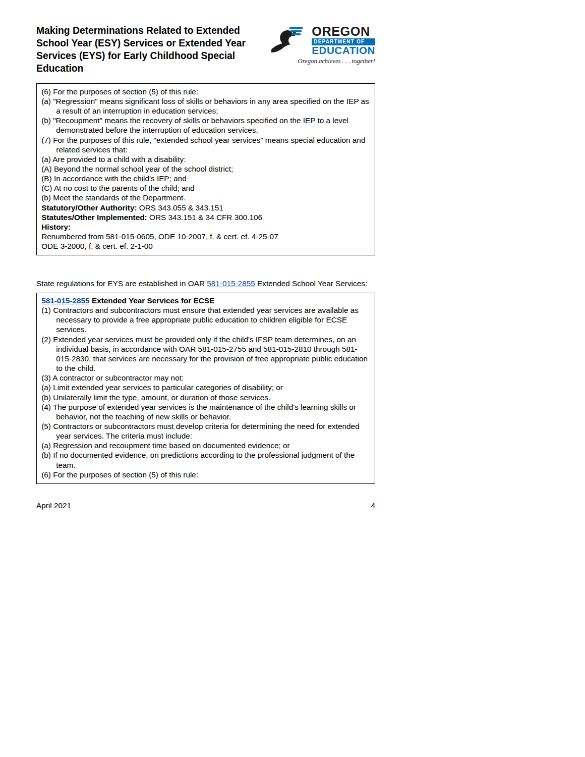Making Determinations Related to Extended School Year (ESY) Services or Extended Year Services (EYS) for Early Childhood Special Education
OREGON DEPARTMENT OF EDUCATION
Oregon achieves . . . together!
(6) For the purposes of section (5) of this rule:
(a) "Regression" means significant loss of skills or behaviors in any area specified on the IEP as a result of an interruption in education services;
(b) "Recoupment" means the recovery of skills or behaviors specified on the IEP to a level demonstrated before the interruption of education services.
(7) For the purposes of this rule, "extended school year services" means special education and related services that:
(a) Are provided to a child with a disability:
(A) Beyond the normal school year of the school district;
(B) In accordance with the child's IEP; and
(C) At no cost to the parents of the child; and
(b) Meet the standards of the Department.
Statutory/Other Authority: ORS 343.055 & 343.151
Statutes/Other Implemented: ORS 343.151 & 34 CFR 300.106
History:
Renumbered from 581-015-0605, ODE 10-2007, f. & cert. ef. 4-25-07
ODE 3-2000, f. & cert. ef. 2-1-00
State regulations for EYS are established in OAR 581-015-2855 Extended School Year Services:
581-015-2855 Extended Year Services for ECSE
(1) Contractors and subcontractors must ensure that extended year services are available as necessary to provide a free appropriate public education to children eligible for ECSE services.
(2) Extended year services must be provided only if the child's IFSP team determines, on an individual basis, in accordance with OAR 581-015-2755 and 581-015-2810 through 581-015-2830, that services are necessary for the provision of free appropriate public education to the child.
(3) A contractor or subcontractor may not:
(a) Limit extended year services to particular categories of disability; or
(b) Unilaterally limit the type, amount, or duration of those services.
(4) The purpose of extended year services is the maintenance of the child's learning skills or behavior, not the teaching of new skills or behavior.
(5) Contractors or subcontractors must develop criteria for determining the need for extended year services. The criteria must include:
(a) Regression and recoupment time based on documented evidence; or
(b) If no documented evidence, on predictions according to the professional judgment of the team.
(6) For the purposes of section (5) of this rule:
April 2021 4